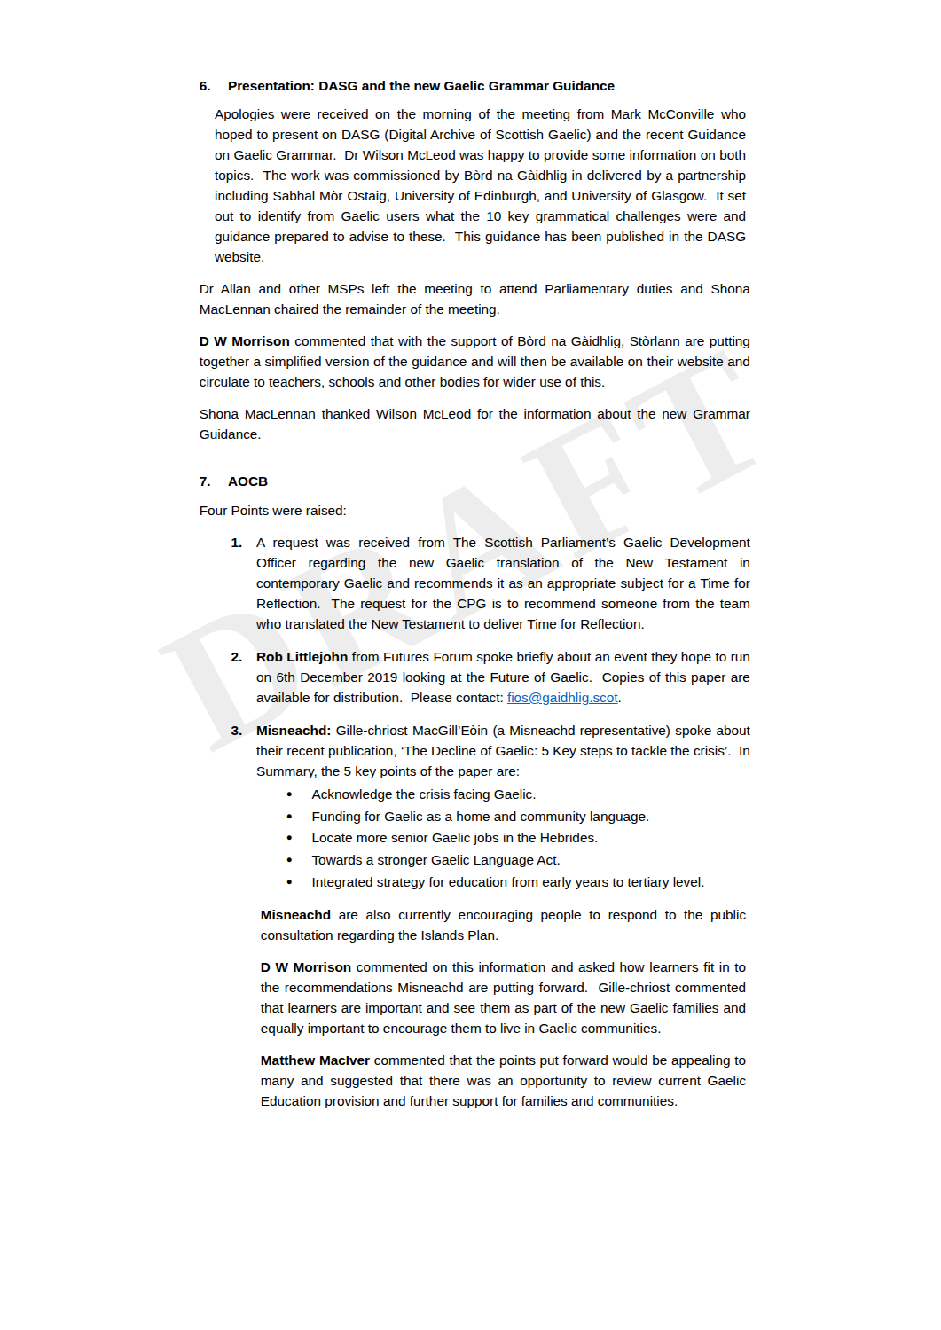DRAFT
6. Presentation: DASG and the new Gaelic Grammar Guidance
Apologies were received on the morning of the meeting from Mark McConville who hoped to present on DASG (Digital Archive of Scottish Gaelic) and the recent Guidance on Gaelic Grammar. Dr Wilson McLeod was happy to provide some information on both topics. The work was commissioned by Bòrd na Gàidhlig in delivered by a partnership including Sabhal Mòr Ostaig, University of Edinburgh, and University of Glasgow. It set out to identify from Gaelic users what the 10 key grammatical challenges were and guidance prepared to advise to these. This guidance has been published in the DASG website.
Dr Allan and other MSPs left the meeting to attend Parliamentary duties and Shona MacLennan chaired the remainder of the meeting.
D W Morrison commented that with the support of Bòrd na Gàidhlig, Stòrlann are putting together a simplified version of the guidance and will then be available on their website and circulate to teachers, schools and other bodies for wider use of this.
Shona MacLennan thanked Wilson McLeod for the information about the new Grammar Guidance.
7. AOCB
Four Points were raised:
A request was received from The Scottish Parliament’s Gaelic Development Officer regarding the new Gaelic translation of the New Testament in contemporary Gaelic and recommends it as an appropriate subject for a Time for Reflection. The request for the CPG is to recommend someone from the team who translated the New Testament to deliver Time for Reflection.
Rob Littlejohn from Futures Forum spoke briefly about an event they hope to run on 6th December 2019 looking at the Future of Gaelic. Copies of this paper are available for distribution. Please contact: fios@gaidhlig.scot.
Misneachd: Gille-chriost MacGill’Eòin (a Misneachd representative) spoke about their recent publication, ‘The Decline of Gaelic: 5 Key steps to tackle the crisis’. In Summary, the 5 key points of the paper are:
Acknowledge the crisis facing Gaelic.
Funding for Gaelic as a home and community language.
Locate more senior Gaelic jobs in the Hebrides.
Towards a stronger Gaelic Language Act.
Integrated strategy for education from early years to tertiary level.
Misneachd are also currently encouraging people to respond to the public consultation regarding the Islands Plan.
D W Morrison commented on this information and asked how learners fit in to the recommendations Misneachd are putting forward. Gille-chriost commented that learners are important and see them as part of the new Gaelic families and equally important to encourage them to live in Gaelic communities.
Matthew MacIver commented that the points put forward would be appealing to many and suggested that there was an opportunity to review current Gaelic Education provision and further support for families and communities.